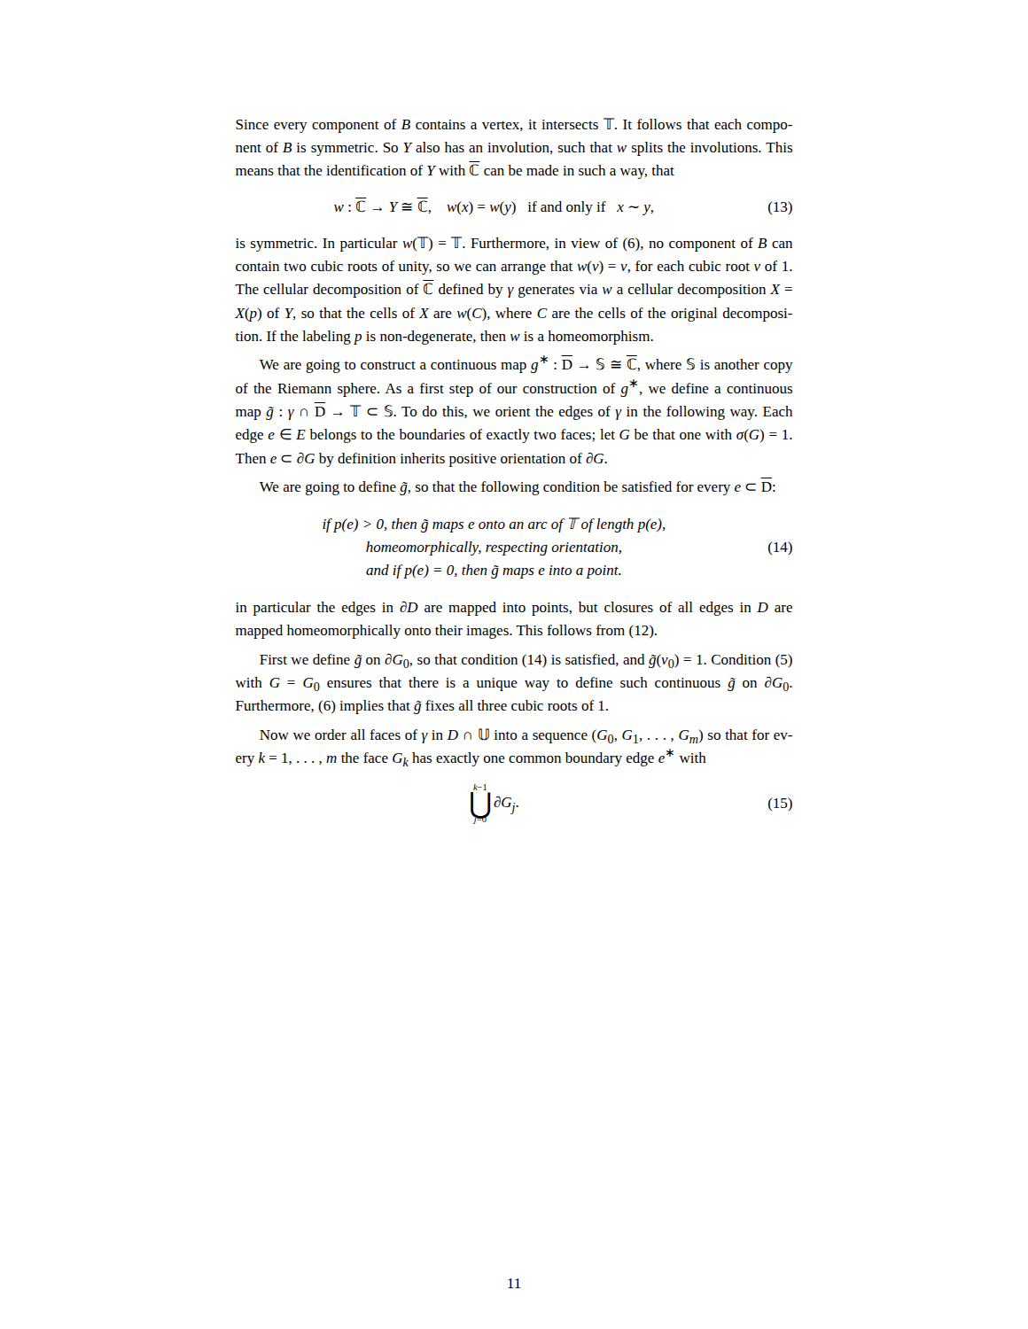Since every component of B contains a vertex, it intersects 𝕋. It follows that each component of B is symmetric. So Y also has an involution, such that w splits the involutions. This means that the identification of Y with ℂ can be made in such a way, that
w : ℂ → Y ≅ ℂ, w(x) = w(y) if and only if x ∼ y,
(13)
is symmetric. In particular w(𝕋) = 𝕋. Furthermore, in view of (6), no component of B can contain two cubic roots of unity, so we can arrange that w(v) = v, for each cubic root v of 1. The cellular decomposition of ℂ defined by γ generates via w a cellular decomposition X = X(p) of Y, so that the cells of X are w(C), where C are the cells of the original decomposition. If the labeling p is non-degenerate, then w is a homeomorphism.
We are going to construct a continuous map g∗ : D → 𝕊 ≅ ℂ, where 𝕊 is another copy of the Riemann sphere. As a first step of our construction of g∗, we define a continuous map g̃ : γ ∩ D → 𝕋 ⊂ 𝕊. To do this, we orient the edges of γ in the following way. Each edge e ∈ E belongs to the boundaries of exactly two faces; let G be that one with σ(G) = 1. Then e ⊂ ∂G by definition inherits positive orientation of ∂G.
We are going to define g̃, so that the following condition be satisfied for every e ⊂ D:
if p(e) > 0, then g̃ maps e onto an arc of 𝕋 of length p(e), homeomorphically, respecting orientation, and if p(e) = 0, then g̃ maps e into a point.
(14)
in particular the edges in ∂D are mapped into points, but closures of all edges in D are mapped homeomorphically onto their images. This follows from (12).
First we define g̃ on ∂G0, so that condition (14) is satisfied, and g̃(v0) = 1. Condition (5) with G = G0 ensures that there is a unique way to define such continuous g̃ on ∂G0. Furthermore, (6) implies that g̃ fixes all three cubic roots of 1.
Now we order all faces of γ in D ∩ 𝕌 into a sequence (G0, G1, . . . , Gm) so that for every k = 1, . . . , m the face Gk has exactly one common boundary edge e∗ with
k−1 ⋃ j=0 ∂Gj.
(15)
11